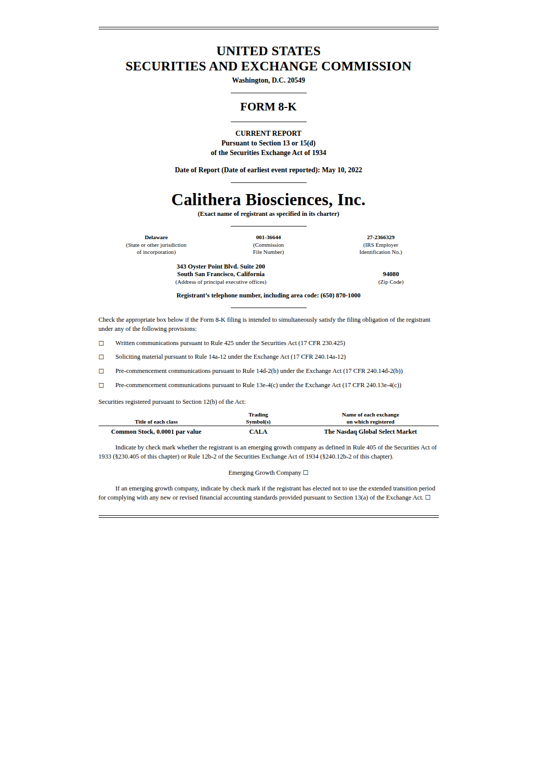UNITED STATES
SECURITIES AND EXCHANGE COMMISSION
Washington, D.C. 20549
FORM 8-K
CURRENT REPORT
Pursuant to Section 13 or 15(d)
of the Securities Exchange Act of 1934
Date of Report (Date of earliest event reported): May 10, 2022
Calithera Biosciences, Inc.
(Exact name of registrant as specified in its charter)
| Delaware (State or other jurisdiction of incorporation) | 001-36644 (Commission File Number) | 27-2366329 (IRS Employer Identification No.) |
| 343 Oyster Point Blvd. Suite 200 South San Francisco, California (Address of principal executive offices) | 94080 (Zip Code) |
Registrant’s telephone number, including area code: (650) 870-1000
Check the appropriate box below if the Form 8-K filing is intended to simultaneously satisfy the filing obligation of the registrant under any of the following provisions:
☐Written communications pursuant to Rule 425 under the Securities Act (17 CFR 230.425)
☐Soliciting material pursuant to Rule 14a-12 under the Exchange Act (17 CFR 240.14a-12)
☐Pre-commencement communications pursuant to Rule 14d-2(b) under the Exchange Act (17 CFR 240.14d-2(b))
☐Pre-commencement communications pursuant to Rule 13e-4(c) under the Exchange Act (17 CFR 240.13e-4(c))
Securities registered pursuant to Section 12(b) of the Act:
| Title of each class | Trading Symbol(s) | Name of each exchange on which registered |
| --- | --- | --- |
| Common Stock, 0.0001 par value | CALA | The Nasdaq Global Select Market |
Indicate by check mark whether the registrant is an emerging growth company as defined in Rule 405 of the Securities Act of 1933 (§230.405 of this chapter) or Rule 12b-2 of the Securities Exchange Act of 1934 (§240.12b-2 of this chapter).
Emerging Growth Company ☐
If an emerging growth company, indicate by check mark if the registrant has elected not to use the extended transition period for complying with any new or revised financial accounting standards provided pursuant to Section 13(a) of the Exchange Act. ☐